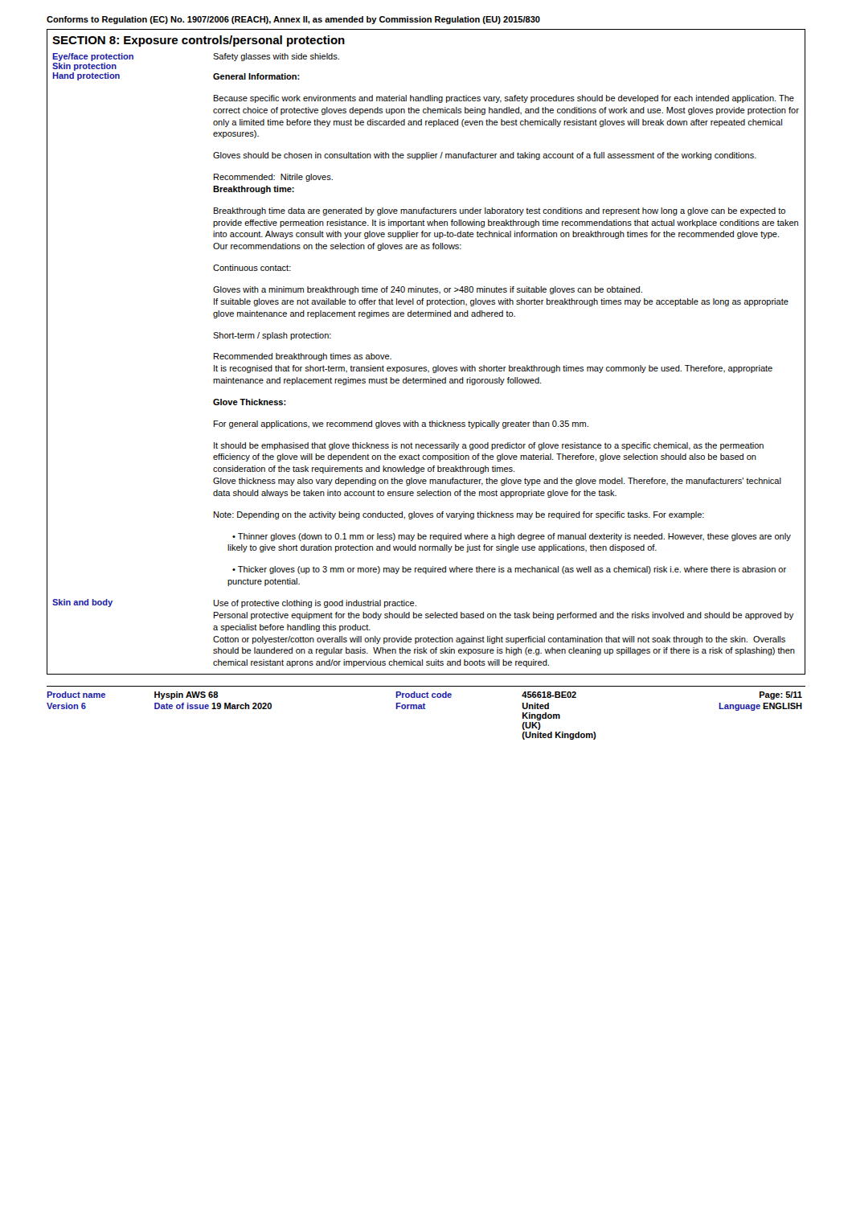Conforms to Regulation (EC) No. 1907/2006 (REACH), Annex II, as amended by Commission Regulation (EU) 2015/830
SECTION 8: Exposure controls/personal protection
| Eye/face protection | Safety glasses with side shields. |
| Skin protection | |
| Hand protection | General Information: Because specific work environments and material handling practices vary, safety procedures should be developed for each intended application. The correct choice of protective gloves depends upon the chemicals being handled, and the conditions of work and use. Most gloves provide protection for only a limited time before they must be discarded and replaced (even the best chemically resistant gloves will break down after repeated chemical exposures). Gloves should be chosen in consultation with the supplier / manufacturer and taking account of a full assessment of the working conditions. Recommended: Nitrile gloves. Breakthrough time: Breakthrough time data are generated by glove manufacturers under laboratory test conditions and represent how long a glove can be expected to provide effective permeation resistance. It is important when following breakthrough time recommendations that actual workplace conditions are taken into account. Always consult with your glove supplier for up-to-date technical information on breakthrough times for the recommended glove type. Our recommendations on the selection of gloves are as follows: Continuous contact: Gloves with a minimum breakthrough time of 240 minutes, or >480 minutes if suitable gloves can be obtained. If suitable gloves are not available to offer that level of protection, gloves with shorter breakthrough times may be acceptable as long as appropriate glove maintenance and replacement regimes are determined and adhered to. Short-term / splash protection: Recommended breakthrough times as above. It is recognised that for short-term, transient exposures, gloves with shorter breakthrough times may commonly be used. Therefore, appropriate maintenance and replacement regimes must be determined and rigorously followed. Glove Thickness: For general applications, we recommend gloves with a thickness typically greater than 0.35 mm. It should be emphasised that glove thickness is not necessarily a good predictor of glove resistance to a specific chemical, as the permeation efficiency of the glove will be dependent on the exact composition of the glove material. Therefore, glove selection should also be based on consideration of the task requirements and knowledge of breakthrough times. Glove thickness may also vary depending on the glove manufacturer, the glove type and the glove model. Therefore, the manufacturers' technical data should always be taken into account to ensure selection of the most appropriate glove for the task. Note: Depending on the activity being conducted, gloves of varying thickness may be required for specific tasks. For example: • Thinner gloves (down to 0.1 mm or less) may be required where a high degree of manual dexterity is needed. However, these gloves are only likely to give short duration protection and would normally be just for single use applications, then disposed of. • Thicker gloves (up to 3 mm or more) may be required where there is a mechanical (as well as a chemical) risk i.e. where there is abrasion or puncture potential. |
| Skin and body | Use of protective clothing is good industrial practice. Personal protective equipment for the body should be selected based on the task being performed and the risks involved and should be approved by a specialist before handling this product. Cotton or polyester/cotton overalls will only provide protection against light superficial contamination that will not soak through to the skin. Overalls should be laundered on a regular basis. When the risk of skin exposure is high (e.g. when cleaning up spillages or if there is a risk of splashing) then chemical resistant aprons and/or impervious chemical suits and boots will be required. |
| Product name | Hyspin AWS 68 | Product code | 456618-BE02 | Page: 5/11 |
| Version 6 | Date of issue 19 March 2020 | Format | United Kingdom (UK) (United Kingdom) | Language ENGLISH |